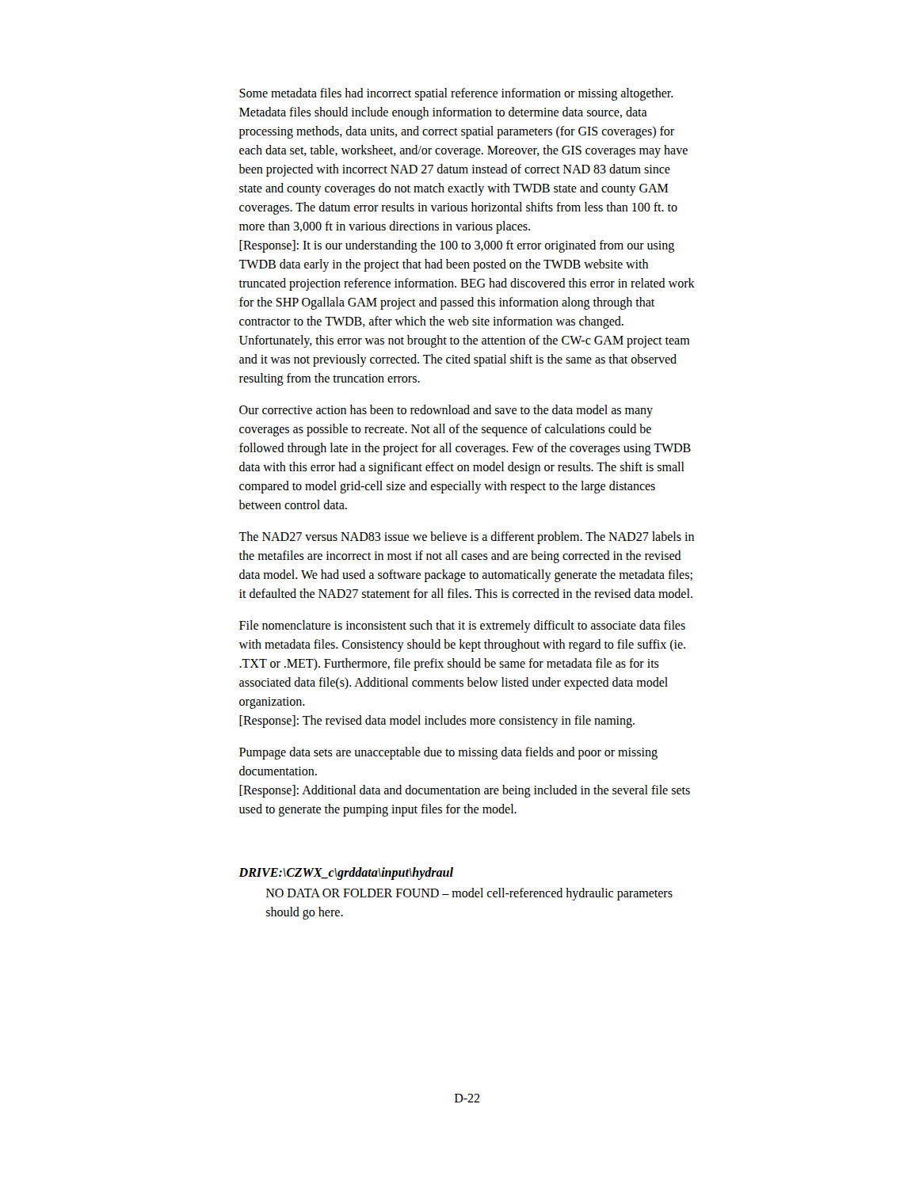Some metadata files had incorrect spatial reference information or missing altogether. Metadata files should include enough information to determine data source, data processing methods, data units, and correct spatial parameters (for GIS coverages) for each data set, table, worksheet, and/or coverage. Moreover, the GIS coverages may have been projected with incorrect NAD 27 datum instead of correct NAD 83 datum since state and county coverages do not match exactly with TWDB state and county GAM coverages. The datum error results in various horizontal shifts from less than 100 ft. to more than 3,000 ft in various directions in various places.
[Response]: It is our understanding the 100 to 3,000 ft error originated from our using TWDB data early in the project that had been posted on the TWDB website with truncated projection reference information. BEG had discovered this error in related work for the SHP Ogallala GAM project and passed this information along through that contractor to the TWDB, after which the web site information was changed. Unfortunately, this error was not brought to the attention of the CW-c GAM project team and it was not previously corrected. The cited spatial shift is the same as that observed resulting from the truncation errors.
Our corrective action has been to redownload and save to the data model as many coverages as possible to recreate. Not all of the sequence of calculations could be followed through late in the project for all coverages. Few of the coverages using TWDB data with this error had a significant effect on model design or results. The shift is small compared to model grid-cell size and especially with respect to the large distances between control data.
The NAD27 versus NAD83 issue we believe is a different problem. The NAD27 labels in the metafiles are incorrect in most if not all cases and are being corrected in the revised data model. We had used a software package to automatically generate the metadata files; it defaulted the NAD27 statement for all files. This is corrected in the revised data model.
File nomenclature is inconsistent such that it is extremely difficult to associate data files with metadata files. Consistency should be kept throughout with regard to file suffix (ie. .TXT or .MET). Furthermore, file prefix should be same for metadata file as for its associated data file(s). Additional comments below listed under expected data model organization.
[Response]: The revised data model includes more consistency in file naming.
Pumpage data sets are unacceptable due to missing data fields and poor or missing documentation.
[Response]: Additional data and documentation are being included in the several file sets used to generate the pumping input files for the model.
DRIVE:\CZWX_c\grddata\input\hydraul
NO DATA OR FOLDER FOUND – model cell-referenced hydraulic parameters should go here.
D-22